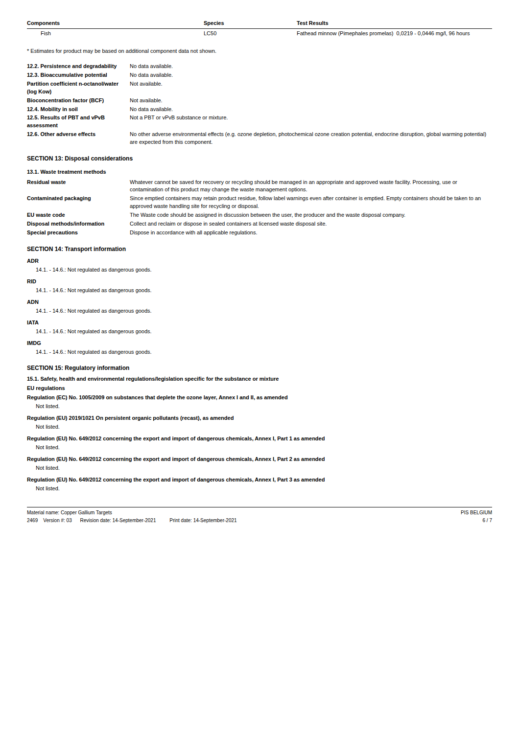| Components | Species | Test Results |
| --- | --- | --- |
| Fish | LC50 | Fathead minnow (Pimephales promelas) 0,0219 - 0,0446 mg/l, 96 hours |
* Estimates for product may be based on additional component data not shown.
| 12.2. Persistence and degradability | No data available. |
| 12.3. Bioaccumulative potential | No data available. |
| Partition coefficient n-octanol/water (log Kow) | Not available. |
| Bioconcentration factor (BCF) | Not available. |
| 12.4. Mobility in soil | No data available. |
| 12.5. Results of PBT and vPvB assessment | Not a PBT or vPvB substance or mixture. |
| 12.6. Other adverse effects | No other adverse environmental effects (e.g. ozone depletion, photochemical ozone creation potential, endocrine disruption, global warming potential) are expected from this component. |
SECTION 13: Disposal considerations
13.1. Waste treatment methods
| Residual waste | Whatever cannot be saved for recovery or recycling should be managed in an appropriate and approved waste facility. Processing, use or contamination of this product may change the waste management options. |
| Contaminated packaging | Since emptied containers may retain product residue, follow label warnings even after container is emptied. Empty containers should be taken to an approved waste handling site for recycling or disposal. |
| EU waste code | The Waste code should be assigned in discussion between the user, the producer and the waste disposal company. |
| Disposal methods/information | Collect and reclaim or dispose in sealed containers at licensed waste disposal site. |
| Special precautions | Dispose in accordance with all applicable regulations. |
SECTION 14: Transport information
ADR
14.1. - 14.6.: Not regulated as dangerous goods.
RID
14.1. - 14.6.: Not regulated as dangerous goods.
ADN
14.1. - 14.6.: Not regulated as dangerous goods.
IATA
14.1. - 14.6.: Not regulated as dangerous goods.
IMDG
14.1. - 14.6.: Not regulated as dangerous goods.
SECTION 15: Regulatory information
15.1. Safety, health and environmental regulations/legislation specific for the substance or mixture
EU regulations
Regulation (EC) No. 1005/2009 on substances that deplete the ozone layer, Annex I and II, as amended
Not listed.
Regulation (EU) 2019/1021 On persistent organic pollutants (recast), as amended
Not listed.
Regulation (EU) No. 649/2012 concerning the export and import of dangerous chemicals, Annex I, Part 1 as amended
Not listed.
Regulation (EU) No. 649/2012 concerning the export and import of dangerous chemicals, Annex I, Part 2 as amended
Not listed.
Regulation (EU) No. 649/2012 concerning the export and import of dangerous chemicals, Annex I, Part 3 as amended
Not listed.
| Material name: Copper Gallium Targets | PIS BELGIUM |
| 2469 Version #: 03 Revision date: 14-September-2021 Print date: 14-September-2021 | 6 / 7 |